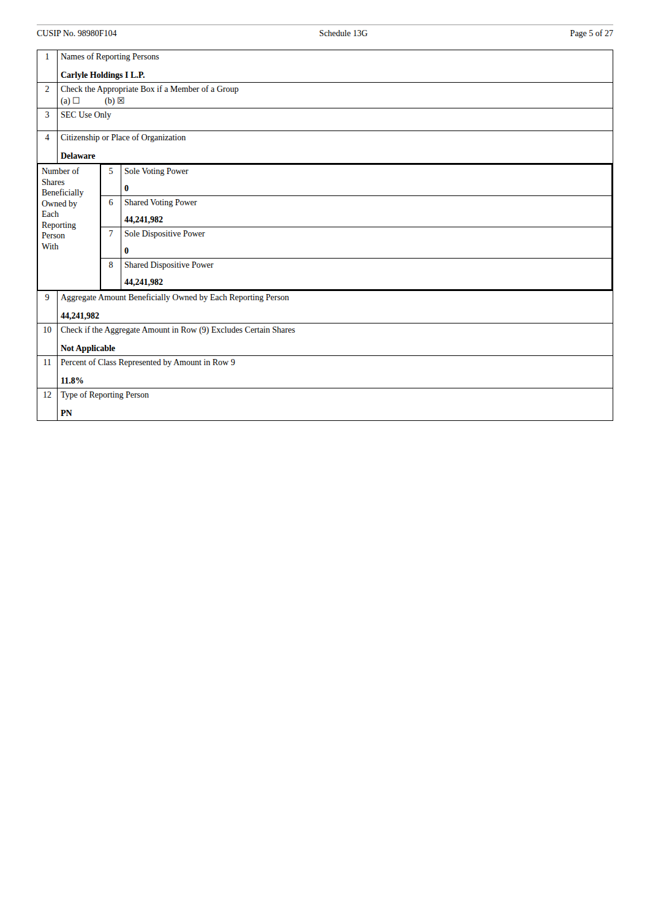CUSIP No. 98980F104
Schedule 13G
Page 5 of 27
| 1 | Names of Reporting Persons Carlyle Holdings I L.P. |
| 2 | Check the Appropriate Box if a Member of a Group (a) ☐ (b) ☒ |
| 3 | SEC Use Only |
| 4 | Citizenship or Place of Organization Delaware |
| / Number of Shares Beneficially Owned by Each Reporting Person With / / 5 / Sole Voting Power 0 / / 6 / Shared Voting Power 44,241,982 / / 7 / Sole Dispositive Power 0 / / 8 / Shared Dispositive Power 44,241,982 / / |
| 9 | Aggregate Amount Beneficially Owned by Each Reporting Person 44,241,982 |
| 10 | Check if the Aggregate Amount in Row (9) Excludes Certain Shares Not Applicable |
| 11 | Percent of Class Represented by Amount in Row 9 11.8% |
| 12 | Type of Reporting Person PN |